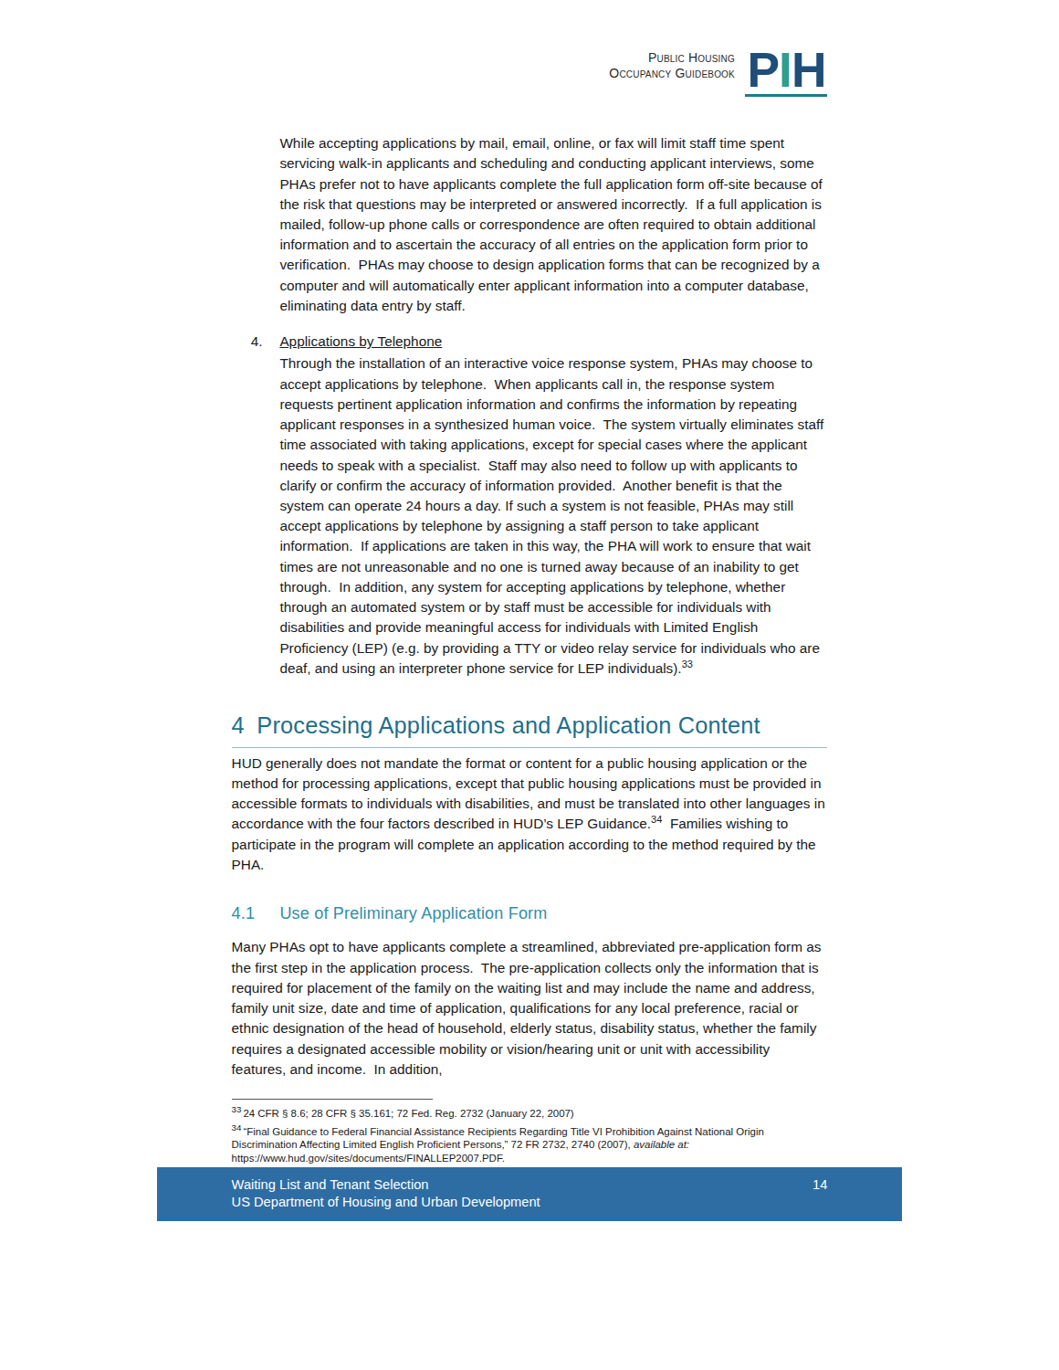Public Housing Occupancy Guidebook
PIH
While accepting applications by mail, email, online, or fax will limit staff time spent servicing walk-in applicants and scheduling and conducting applicant interviews, some PHAs prefer not to have applicants complete the full application form off-site because of the risk that questions may be interpreted or answered incorrectly. If a full application is mailed, follow-up phone calls or correspondence are often required to obtain additional information and to ascertain the accuracy of all entries on the application form prior to verification. PHAs may choose to design application forms that can be recognized by a computer and will automatically enter applicant information into a computer database, eliminating data entry by staff.
4. Applications by Telephone Through the installation of an interactive voice response system, PHAs may choose to accept applications by telephone. When applicants call in, the response system requests pertinent application information and confirms the information by repeating applicant responses in a synthesized human voice. The system virtually eliminates staff time associated with taking applications, except for special cases where the applicant needs to speak with a specialist. Staff may also need to follow up with applicants to clarify or confirm the accuracy of information provided. Another benefit is that the system can operate 24 hours a day. If such a system is not feasible, PHAs may still accept applications by telephone by assigning a staff person to take applicant information. If applications are taken in this way, the PHA will work to ensure that wait times are not unreasonable and no one is turned away because of an inability to get through. In addition, any system for accepting applications by telephone, whether through an automated system or by staff must be accessible for individuals with disabilities and provide meaningful access for individuals with Limited English Proficiency (LEP) (e.g. by providing a TTY or video relay service for individuals who are deaf, and using an interpreter phone service for LEP individuals).33
4 Processing Applications and Application Content
HUD generally does not mandate the format or content for a public housing application or the method for processing applications, except that public housing applications must be provided in accessible formats to individuals with disabilities, and must be translated into other languages in accordance with the four factors described in HUD’s LEP Guidance.34 Families wishing to participate in the program will complete an application according to the method required by the PHA.
4.1 Use of Preliminary Application Form
Many PHAs opt to have applicants complete a streamlined, abbreviated pre-application form as the first step in the application process. The pre-application collects only the information that is required for placement of the family on the waiting list and may include the name and address, family unit size, date and time of application, qualifications for any local preference, racial or ethnic designation of the head of household, elderly status, disability status, whether the family requires a designated accessible mobility or vision/hearing unit or unit with accessibility features, and income. In addition,
3324 CFR § 8.6; 28 CFR § 35.161; 72 Fed. Reg. 2732 (January 22, 2007)
34“Final Guidance to Federal Financial Assistance Recipients Regarding Title VI Prohibition Against National Origin Discrimination Affecting Limited English Proficient Persons,” 72 FR 2732, 2740 (2007), available at: https://www.hud.gov/sites/documents/FINALLEP2007.PDF.
Waiting List and Tenant Selection US Department of Housing and Urban Development
14